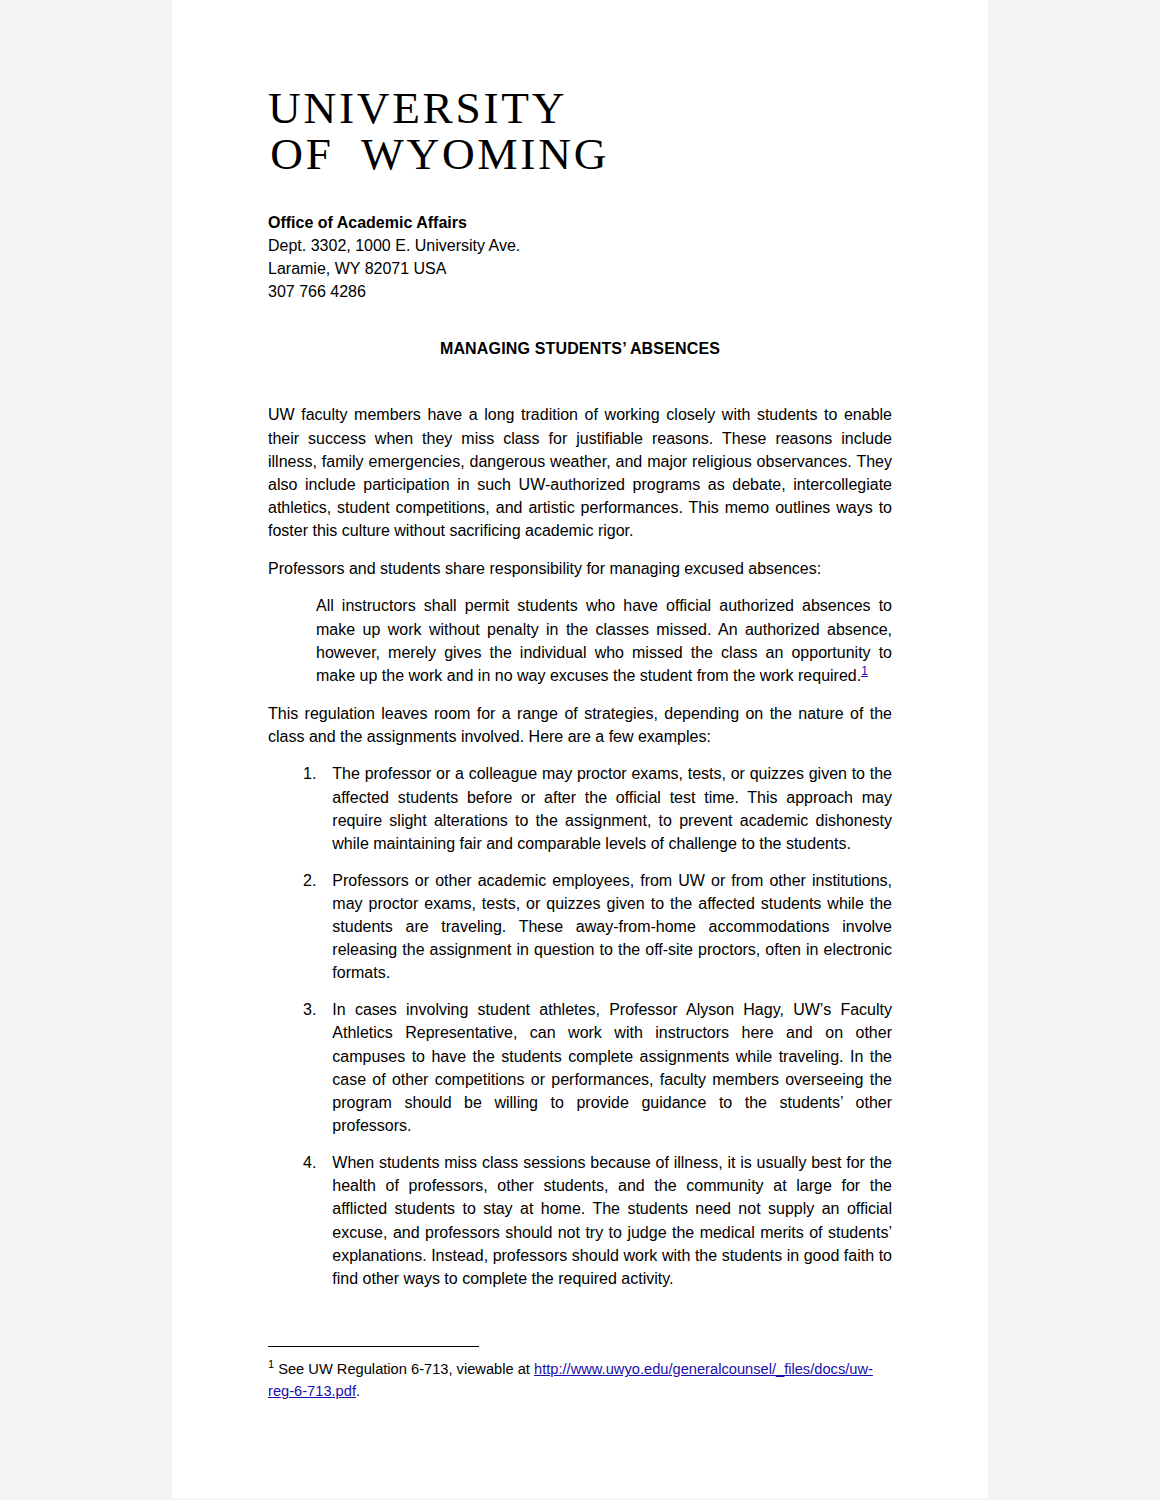UNIVERSITY OF WYOMING
Office of Academic Affairs
Dept. 3302, 1000 E. University Ave.
Laramie, WY 82071 USA
307 766 4286
MANAGING STUDENTS’ ABSENCES
UW faculty members have a long tradition of working closely with students to enable their success when they miss class for justifiable reasons. These reasons include illness, family emergencies, dangerous weather, and major religious observances. They also include participation in such UW-authorized programs as debate, intercollegiate athletics, student competitions, and artistic performances. This memo outlines ways to foster this culture without sacrificing academic rigor.
Professors and students share responsibility for managing excused absences:
All instructors shall permit students who have official authorized absences to make up work without penalty in the classes missed. An authorized absence, however, merely gives the individual who missed the class an opportunity to make up the work and in no way excuses the student from the work required.1
This regulation leaves room for a range of strategies, depending on the nature of the class and the assignments involved. Here are a few examples:
The professor or a colleague may proctor exams, tests, or quizzes given to the affected students before or after the official test time. This approach may require slight alterations to the assignment, to prevent academic dishonesty while maintaining fair and comparable levels of challenge to the students.
Professors or other academic employees, from UW or from other institutions, may proctor exams, tests, or quizzes given to the affected students while the students are traveling. These away-from-home accommodations involve releasing the assignment in question to the off-site proctors, often in electronic formats.
In cases involving student athletes, Professor Alyson Hagy, UW’s Faculty Athletics Representative, can work with instructors here and on other campuses to have the students complete assignments while traveling. In the case of other competitions or performances, faculty members overseeing the program should be willing to provide guidance to the students’ other professors.
When students miss class sessions because of illness, it is usually best for the health of professors, other students, and the community at large for the afflicted students to stay at home. The students need not supply an official excuse, and professors should not try to judge the medical merits of students’ explanations. Instead, professors should work with the students in good faith to find other ways to complete the required activity.
1 See UW Regulation 6-713, viewable at http://www.uwyo.edu/generalcounsel/_files/docs/uw-reg-6-713.pdf.